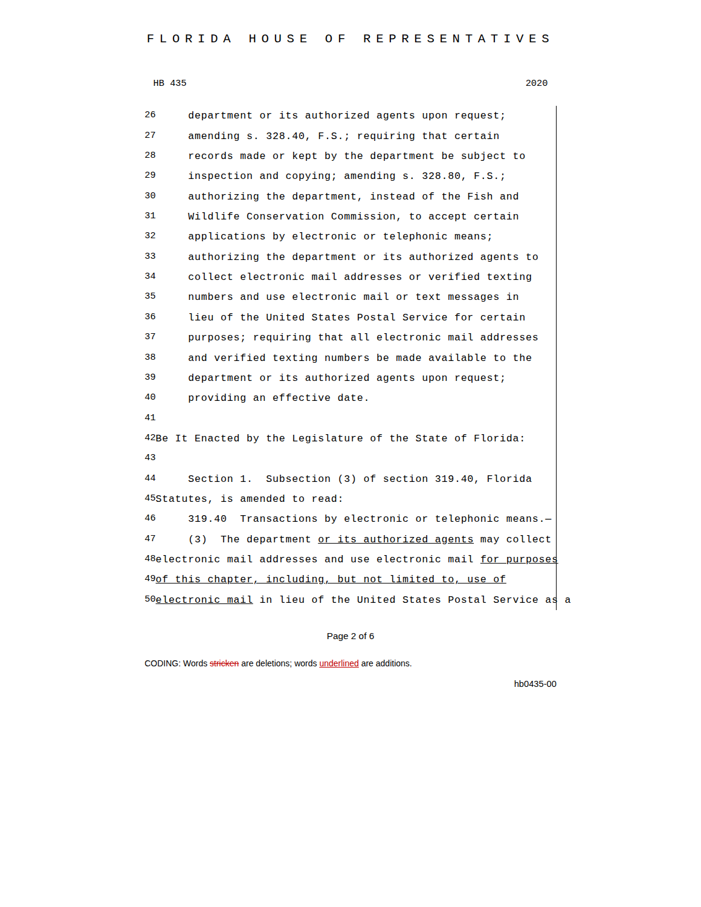FLORIDA HOUSE OF REPRESENTATIVES
HB 435 2020
| 26 | department or its authorized agents upon request; |
| 27 | amending s. 328.40, F.S.; requiring that certain |
| 28 | records made or kept by the department be subject to |
| 29 | inspection and copying; amending s. 328.80, F.S.; |
| 30 | authorizing the department, instead of the Fish and |
| 31 | Wildlife Conservation Commission, to accept certain |
| 32 | applications by electronic or telephonic means; |
| 33 | authorizing the department or its authorized agents to |
| 34 | collect electronic mail addresses or verified texting |
| 35 | numbers and use electronic mail or text messages in |
| 36 | lieu of the United States Postal Service for certain |
| 37 | purposes; requiring that all electronic mail addresses |
| 38 | and verified texting numbers be made available to the |
| 39 | department or its authorized agents upon request; |
| 40 | providing an effective date. |
| 41 | |
| 42 | Be It Enacted by the Legislature of the State of Florida: |
| 43 | |
| 44 | Section 1. Subsection (3) of section 319.40, Florida |
| 45 | Statutes, is amended to read: |
| 46 | 319.40 Transactions by electronic or telephonic means.— |
| 47 | (3) The department or its authorized agents may collect |
| 48 | electronic mail addresses and use electronic mail for purposes |
| 49 | of this chapter, including, but not limited to, use of |
| 50 | electronic mail in lieu of the United States Postal Service as a |
Page 2 of 6
CODING: Words stricken are deletions; words underlined are additions.
hb0435-00